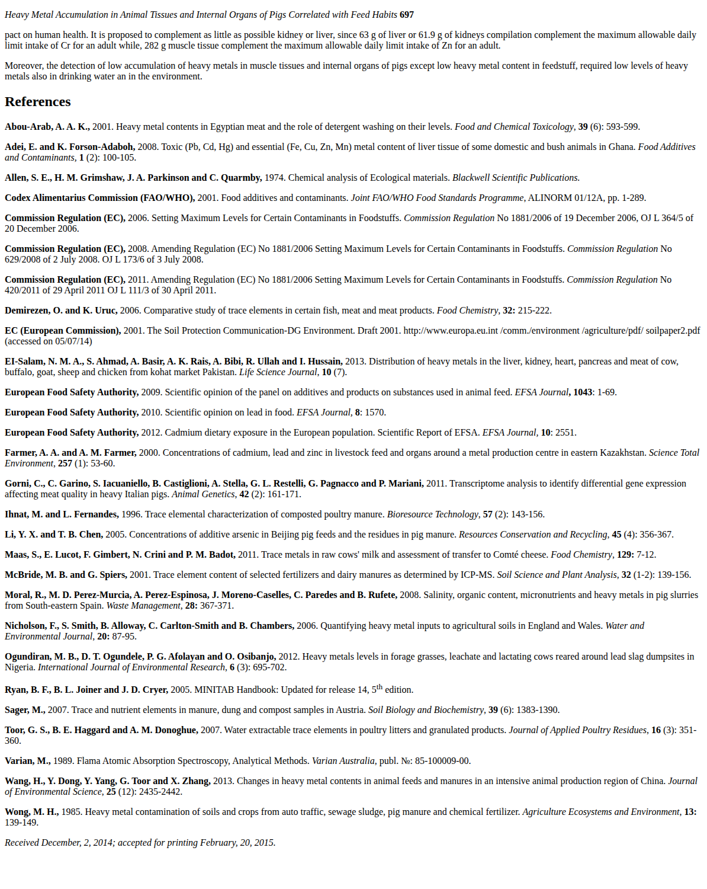Heavy Metal Accumulation in Animal Tissues and Internal Organs of Pigs Correlated with Feed Habits 697
pact on human health. It is proposed to complement as little as possible kidney or liver, since 63 g of liver or 61.9 g of kidneys compilation complement the maximum allowable daily limit intake of Cr for an adult while, 282 g muscle tissue complement the maximum allowable daily limit intake of Zn for an adult.
Moreover, the detection of low accumulation of heavy metals in muscle tissues and internal organs of pigs except low heavy metal content in feedstuff, required low levels of heavy metals also in drinking water an in the environment.
References
Abou-Arab, A. A. K., 2001. Heavy metal contents in Egyptian meat and the role of detergent washing on their levels. Food and Chemical Toxicology, 39 (6): 593-599.
Adei, E. and K. Forson-Adaboh, 2008. Toxic (Pb, Cd, Hg) and essential (Fe, Cu, Zn, Mn) metal content of liver tissue of some domestic and bush animals in Ghana. Food Additives and Contaminants, 1 (2): 100-105.
Allen, S. E., H. M. Grimshaw, J. A. Parkinson and C. Quarmby, 1974. Chemical analysis of Ecological materials. Blackwell Scientific Publications.
Codex Alimentarius Commission (FAO/WHO), 2001. Food additives and contaminants. Joint FAO/WHO Food Standards Programme, ALINORM 01/12A, pp. 1-289.
Commission Regulation (EC), 2006. Setting Maximum Levels for Certain Contaminants in Foodstuffs. Commission Regulation No 1881/2006 of 19 December 2006, OJ L 364/5 of 20 December 2006.
Commission Regulation (EC), 2008. Amending Regulation (EC) No 1881/2006 Setting Maximum Levels for Certain Contaminants in Foodstuffs. Commission Regulation No 629/2008 of 2 July 2008. OJ L 173/6 of 3 July 2008.
Commission Regulation (EC), 2011. Amending Regulation (EC) No 1881/2006 Setting Maximum Levels for Certain Contaminants in Foodstuffs. Commission Regulation No 420/2011 of 29 April 2011 OJ L 111/3 of 30 April 2011.
Demirezen, O. and K. Uruc, 2006. Comparative study of trace elements in certain fish, meat and meat products. Food Chemistry, 32: 215-222.
EC (European Commission), 2001. The Soil Protection Communication-DG Environment. Draft 2001. http://www.europa.eu.int /comm./environment /agriculture/pdf/ soilpaper2.pdf (accessed on 05/07/14)
EI-Salam, N. M. A., S. Ahmad, A. Basir, A. K. Rais, A. Bibi, R. Ullah and I. Hussain, 2013. Distribution of heavy metals in the liver, kidney, heart, pancreas and meat of cow, buffalo, goat, sheep and chicken from kohat market Pakistan. Life Science Journal, 10 (7).
European Food Safety Authority, 2009. Scientific opinion of the panel on additives and products on substances used in animal feed. EFSA Journal, 1043: 1-69.
European Food Safety Authority, 2010. Scientific opinion on lead in food. EFSA Journal, 8: 1570.
European Food Safety Authority, 2012. Cadmium dietary exposure in the European population. Scientific Report of EFSA. EFSA Journal, 10: 2551.
Farmer, A. A. and A. M. Farmer, 2000. Concentrations of cadmium, lead and zinc in livestock feed and organs around a metal production centre in eastern Kazakhstan. Science Total Environment, 257 (1): 53-60.
Gorni, C., C. Garino, S. Iacuaniello, B. Castiglioni, A. Stella, G. L. Restelli, G. Pagnacco and P. Mariani, 2011. Transcriptome analysis to identify differential gene expression affecting meat quality in heavy Italian pigs. Animal Genetics, 42 (2): 161-171.
Ihnat, M. and L. Fernandes, 1996. Trace elemental characterization of composted poultry manure. Bioresource Technology, 57 (2): 143-156.
Li, Y. X. and T. B. Chen, 2005. Concentrations of additive arsenic in Beijing pig feeds and the residues in pig manure. Resources Conservation and Recycling, 45 (4): 356-367.
Maas, S., E. Lucot, F. Gimbert, N. Crini and P. M. Badot, 2011. Trace metals in raw cows' milk and assessment of transfer to Comté cheese. Food Chemistry, 129: 7-12.
McBride, M. B. and G. Spiers, 2001. Trace element content of selected fertilizers and dairy manures as determined by ICP-MS. Soil Science and Plant Analysis, 32 (1-2): 139-156.
Moral, R., M. D. Perez-Murcia, A. Perez-Espinosa, J. Moreno-Caselles, C. Paredes and B. Rufete, 2008. Salinity, organic content, micronutrients and heavy metals in pig slurries from South-eastern Spain. Waste Management, 28: 367-371.
Nicholson, F., S. Smith, B. Alloway, C. Carlton-Smith and B. Chambers, 2006. Quantifying heavy metal inputs to agricultural soils in England and Wales. Water and Environmental Journal, 20: 87-95.
Ogundiran, M. B., D. T. Ogundele, P. G. Afolayan and O. Osibanjo, 2012. Heavy metals levels in forage grasses, leachate and lactating cows reared around lead slag dumpsites in Nigeria. International Journal of Environmental Research, 6 (3): 695-702.
Ryan, B. F., B. L. Joiner and J. D. Cryer, 2005. MINITAB Handbook: Updated for release 14, 5th edition.
Sager, M., 2007. Trace and nutrient elements in manure, dung and compost samples in Austria. Soil Biology and Biochemistry, 39 (6): 1383-1390.
Toor, G. S., B. E. Haggard and A. M. Donoghue, 2007. Water extractable trace elements in poultry litters and granulated products. Journal of Applied Poultry Residues, 16 (3): 351-360.
Varian, M., 1989. Flama Atomic Absorption Spectroscopy, Analytical Methods. Varian Australia, publ. №: 85-100009-00.
Wang, H., Y. Dong, Y. Yang, G. Toor and X. Zhang, 2013. Changes in heavy metal contents in animal feeds and manures in an intensive animal production region of China. Journal of Environmental Science, 25 (12): 2435-2442.
Wong, M. H., 1985. Heavy metal contamination of soils and crops from auto traffic, sewage sludge, pig manure and chemical fertilizer. Agriculture Ecosystems and Environment, 13: 139-149.
Received December, 2, 2014; accepted for printing February, 20, 2015.